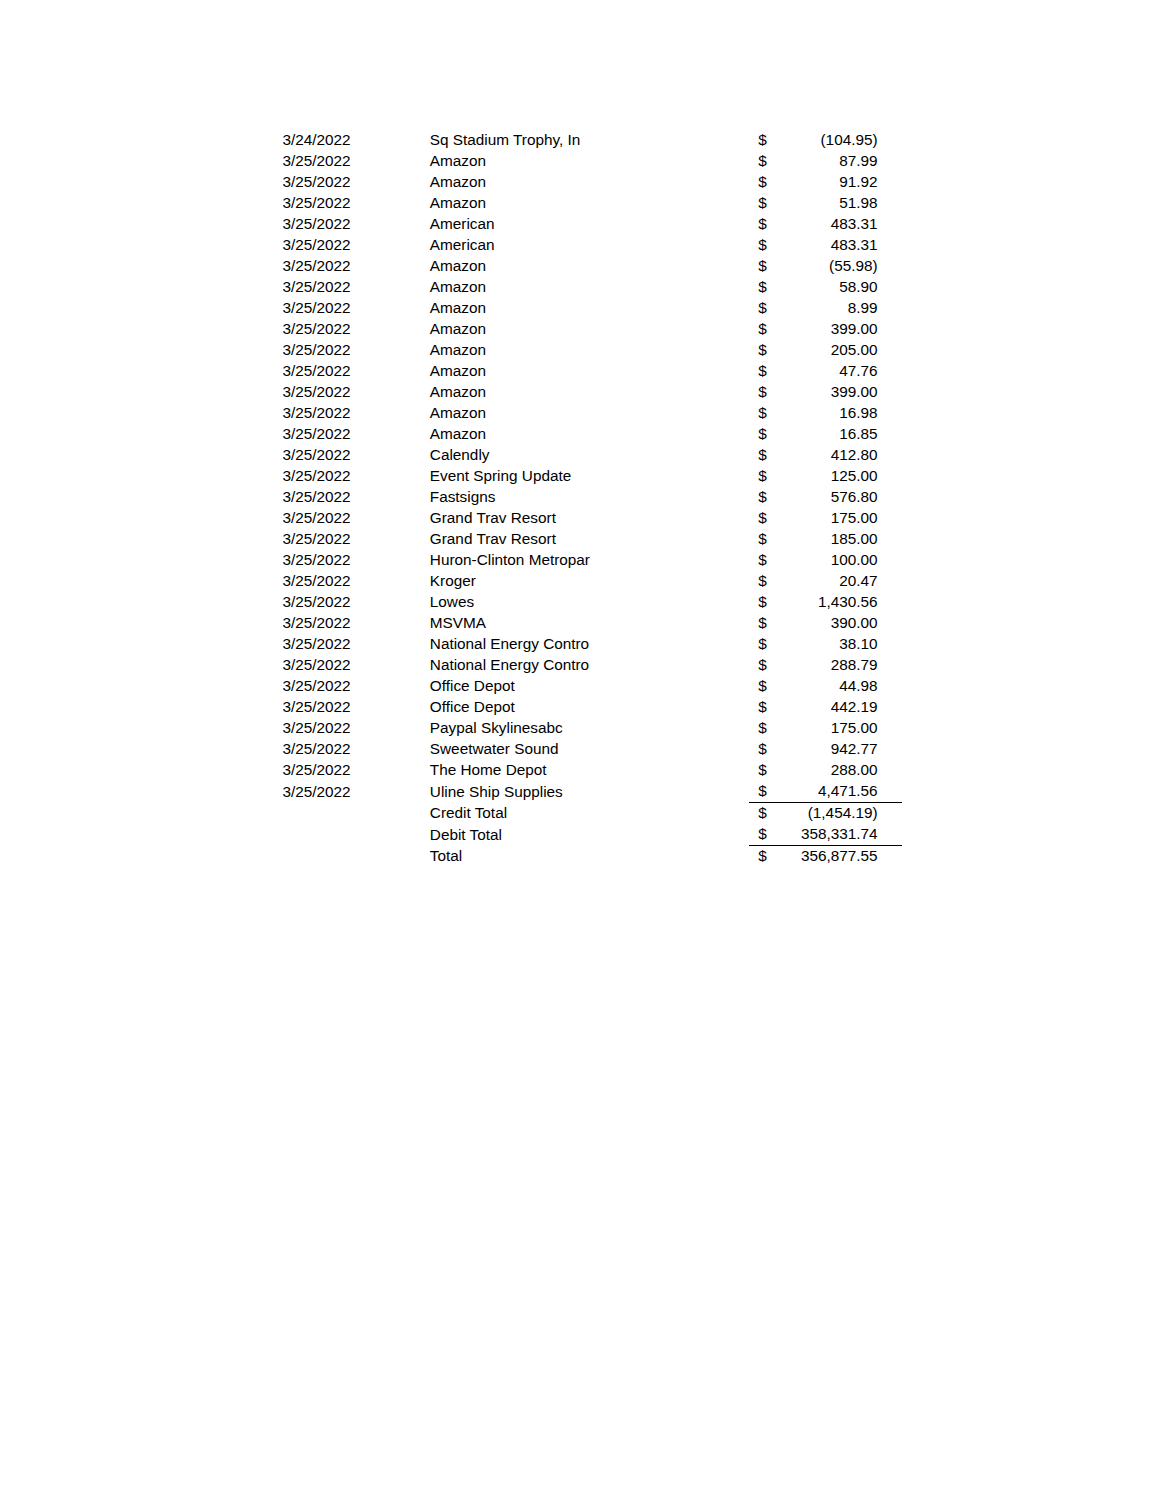| 3/24/2022 | Sq Stadium Trophy, In | $ | (104.95) |
| 3/25/2022 | Amazon | $ | 87.99 |
| 3/25/2022 | Amazon | $ | 91.92 |
| 3/25/2022 | Amazon | $ | 51.98 |
| 3/25/2022 | American | $ | 483.31 |
| 3/25/2022 | American | $ | 483.31 |
| 3/25/2022 | Amazon | $ | (55.98) |
| 3/25/2022 | Amazon | $ | 58.90 |
| 3/25/2022 | Amazon | $ | 8.99 |
| 3/25/2022 | Amazon | $ | 399.00 |
| 3/25/2022 | Amazon | $ | 205.00 |
| 3/25/2022 | Amazon | $ | 47.76 |
| 3/25/2022 | Amazon | $ | 399.00 |
| 3/25/2022 | Amazon | $ | 16.98 |
| 3/25/2022 | Amazon | $ | 16.85 |
| 3/25/2022 | Calendly | $ | 412.80 |
| 3/25/2022 | Event Spring Update | $ | 125.00 |
| 3/25/2022 | Fastsigns | $ | 576.80 |
| 3/25/2022 | Grand Trav Resort | $ | 175.00 |
| 3/25/2022 | Grand Trav Resort | $ | 185.00 |
| 3/25/2022 | Huron-Clinton Metropar | $ | 100.00 |
| 3/25/2022 | Kroger | $ | 20.47 |
| 3/25/2022 | Lowes | $ | 1,430.56 |
| 3/25/2022 | MSVMA | $ | 390.00 |
| 3/25/2022 | National Energy Contro | $ | 38.10 |
| 3/25/2022 | National Energy Contro | $ | 288.79 |
| 3/25/2022 | Office Depot | $ | 44.98 |
| 3/25/2022 | Office Depot | $ | 442.19 |
| 3/25/2022 | Paypal Skylinesabc | $ | 175.00 |
| 3/25/2022 | Sweetwater Sound | $ | 942.77 |
| 3/25/2022 | The Home Depot | $ | 288.00 |
| 3/25/2022 | Uline Ship Supplies | $ | 4,471.56 |
| | Credit Total | $ | (1,454.19) |
| | Debit Total | $ | 358,331.74 |
| | Total | $ | 356,877.55 |